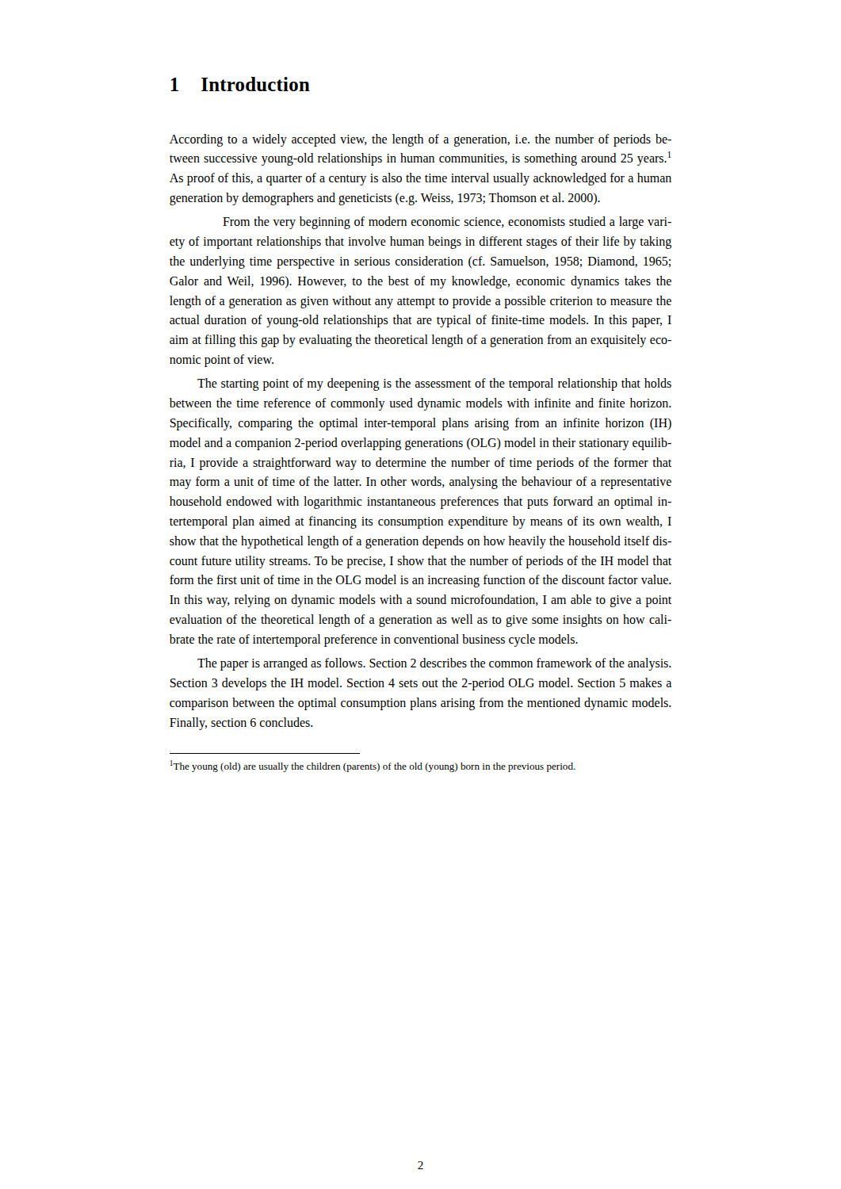1 Introduction
According to a widely accepted view, the length of a generation, i.e. the number of periods between successive young-old relationships in human communities, is something around 25 years.1 As proof of this, a quarter of a century is also the time interval usually acknowledged for a human generation by demographers and geneticists (e.g. Weiss, 1973; Thomson et al. 2000).
From the very beginning of modern economic science, economists studied a large variety of important relationships that involve human beings in different stages of their life by taking the underlying time perspective in serious consideration (cf. Samuelson, 1958; Diamond, 1965; Galor and Weil, 1996). However, to the best of my knowledge, economic dynamics takes the length of a generation as given without any attempt to provide a possible criterion to measure the actual duration of young-old relationships that are typical of finite-time models. In this paper, I aim at filling this gap by evaluating the theoretical length of a generation from an exquisitely economic point of view.
The starting point of my deepening is the assessment of the temporal relationship that holds between the time reference of commonly used dynamic models with infinite and finite horizon. Specifically, comparing the optimal inter-temporal plans arising from an infinite horizon (IH) model and a companion 2-period overlapping generations (OLG) model in their stationary equilibria, I provide a straightforward way to determine the number of time periods of the former that may form a unit of time of the latter. In other words, analysing the behaviour of a representative household endowed with logarithmic instantaneous preferences that puts forward an optimal intertemporal plan aimed at financing its consumption expenditure by means of its own wealth, I show that the hypothetical length of a generation depends on how heavily the household itself discount future utility streams. To be precise, I show that the number of periods of the IH model that form the first unit of time in the OLG model is an increasing function of the discount factor value. In this way, relying on dynamic models with a sound microfoundation, I am able to give a point evaluation of the theoretical length of a generation as well as to give some insights on how calibrate the rate of intertemporal preference in conventional business cycle models.
The paper is arranged as follows. Section 2 describes the common framework of the analysis. Section 3 develops the IH model. Section 4 sets out the 2-period OLG model. Section 5 makes a comparison between the optimal consumption plans arising from the mentioned dynamic models. Finally, section 6 concludes.
1The young (old) are usually the children (parents) of the old (young) born in the previous period.
2